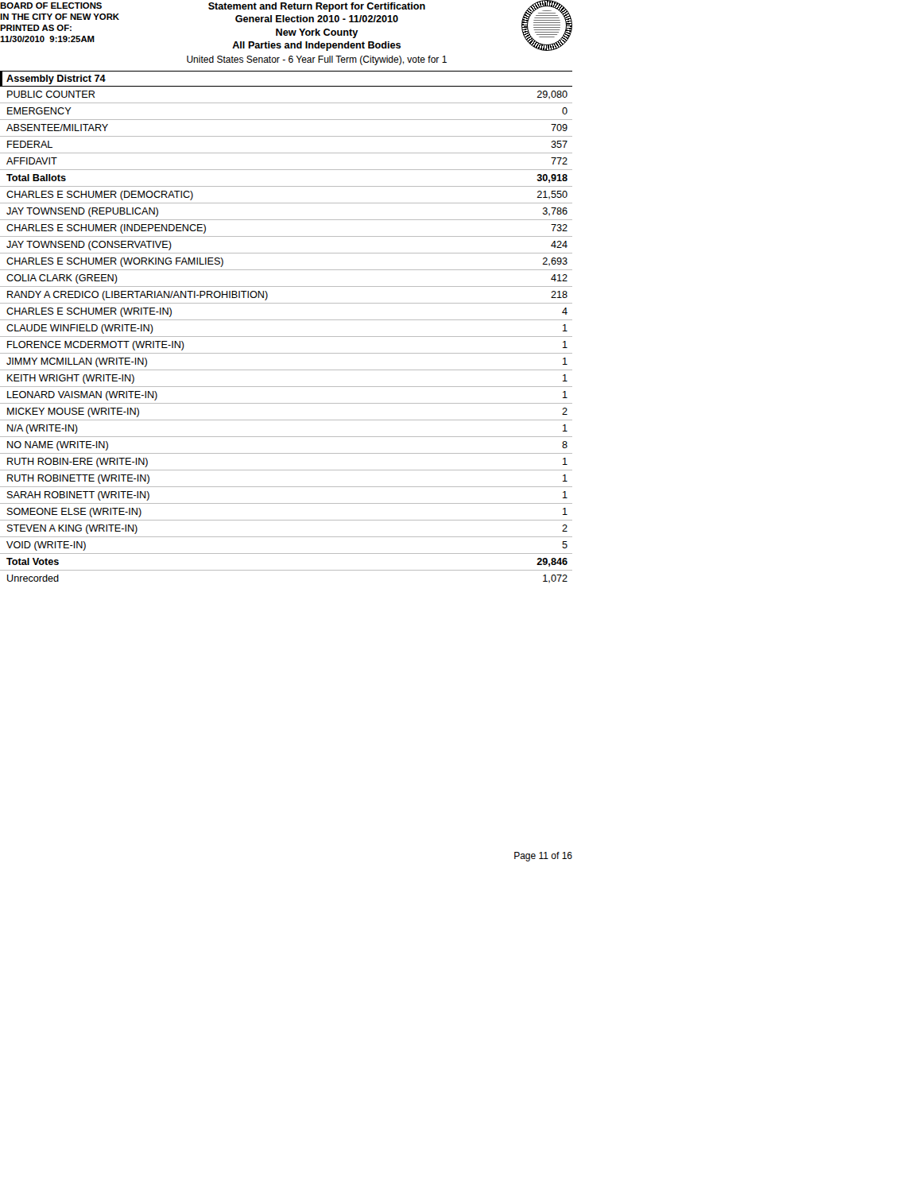BOARD OF ELECTIONS
IN THE CITY OF NEW YORK
PRINTED AS OF:
11/30/2010 9:19:25AM
Statement and Return Report for Certification
General Election 2010 - 11/02/2010
New York County
All Parties and Independent Bodies
United States Senator - 6 Year Full Term (Citywide), vote for 1
Assembly District 74
| PUBLIC COUNTER | 29,080 |
| EMERGENCY | 0 |
| ABSENTEE/MILITARY | 709 |
| FEDERAL | 357 |
| AFFIDAVIT | 772 |
| Total Ballots | 30,918 |
| CHARLES E SCHUMER (DEMOCRATIC) | 21,550 |
| JAY TOWNSEND (REPUBLICAN) | 3,786 |
| CHARLES E SCHUMER (INDEPENDENCE) | 732 |
| JAY TOWNSEND (CONSERVATIVE) | 424 |
| CHARLES E SCHUMER (WORKING FAMILIES) | 2,693 |
| COLIA CLARK (GREEN) | 412 |
| RANDY A CREDICO (LIBERTARIAN/ANTI-PROHIBITION) | 218 |
| CHARLES E SCHUMER (WRITE-IN) | 4 |
| CLAUDE WINFIELD (WRITE-IN) | 1 |
| FLORENCE MCDERMOTT (WRITE-IN) | 1 |
| JIMMY MCMILLAN (WRITE-IN) | 1 |
| KEITH WRIGHT (WRITE-IN) | 1 |
| LEONARD VAISMAN (WRITE-IN) | 1 |
| MICKEY MOUSE (WRITE-IN) | 2 |
| N/A (WRITE-IN) | 1 |
| NO NAME (WRITE-IN) | 8 |
| RUTH ROBIN-ERE (WRITE-IN) | 1 |
| RUTH ROBINETTE (WRITE-IN) | 1 |
| SARAH ROBINETT (WRITE-IN) | 1 |
| SOMEONE ELSE (WRITE-IN) | 1 |
| STEVEN A KING (WRITE-IN) | 2 |
| VOID (WRITE-IN) | 5 |
| Total Votes | 29,846 |
| Unrecorded | 1,072 |
Page 11 of 16